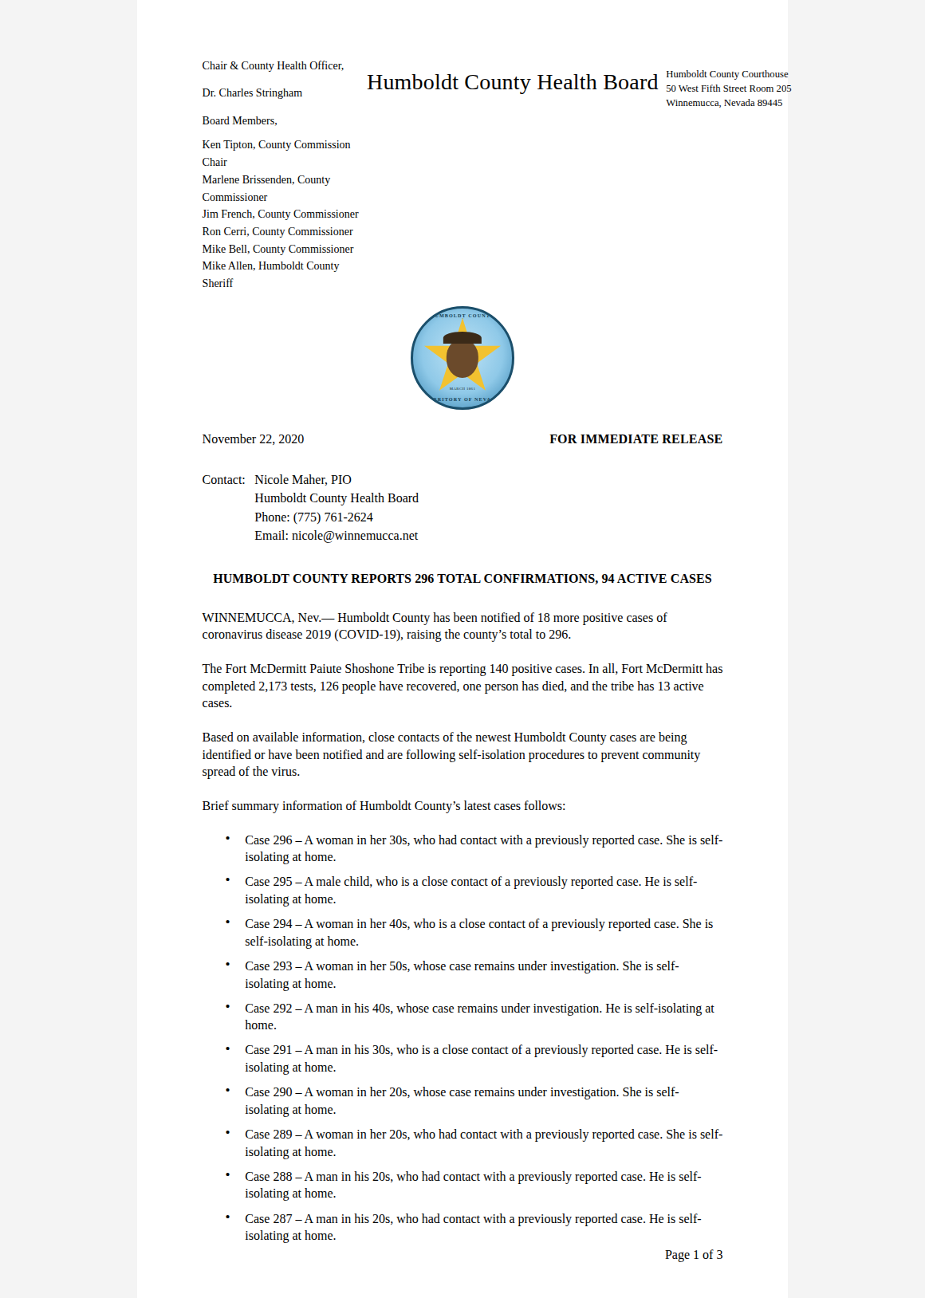Chair & County Health Officer,
Dr. Charles Stringham
Board Members,
Ken Tipton, County Commission Chair
Marlene Brissenden, County Commissioner
Jim French, County Commissioner
Ron Cerri, County Commissioner
Mike Bell, County Commissioner
Mike Allen, Humboldt County Sheriff
Humboldt County Health Board
Humboldt County Courthouse
50 West Fifth Street Room 205
Winnemucca, Nevada 89445
Humboldt County
MARCH 1861
Territory of Nevada
November 22, 2020
FOR IMMEDIATE RELEASE
| Contact: | Nicole Maher, PIO |
| | Humboldt County Health Board |
| | Phone: (775) 761-2624 |
| | Email: nicole@winnemucca.net |
HUMBOLDT COUNTY REPORTS 296 TOTAL CONFIRMATIONS, 94 ACTIVE CASES
WINNEMUCCA, Nev.— Humboldt County has been notified of 18 more positive cases of coronavirus disease 2019 (COVID-19), raising the county’s total to 296.
The Fort McDermitt Paiute Shoshone Tribe is reporting 140 positive cases. In all, Fort McDermitt has completed 2,173 tests, 126 people have recovered, one person has died, and the tribe has 13 active cases.
Based on available information, close contacts of the newest Humboldt County cases are being identified or have been notified and are following self-isolation procedures to prevent community spread of the virus.
Brief summary information of Humboldt County’s latest cases follows:
Case 296 – A woman in her 30s, who had contact with a previously reported case. She is self-isolating at home.
Case 295 – A male child, who is a close contact of a previously reported case. He is self-isolating at home.
Case 294 – A woman in her 40s, who is a close contact of a previously reported case. She is self-isolating at home.
Case 293 – A woman in her 50s, whose case remains under investigation. She is self-isolating at home.
Case 292 – A man in his 40s, whose case remains under investigation. He is self-isolating at home.
Case 291 – A man in his 30s, who is a close contact of a previously reported case. He is self-isolating at home.
Case 290 – A woman in her 20s, whose case remains under investigation. She is self-isolating at home.
Case 289 – A woman in her 20s, who had contact with a previously reported case. She is self-isolating at home.
Case 288 – A man in his 20s, who had contact with a previously reported case. He is self-isolating at home.
Case 287 – A man in his 20s, who had contact with a previously reported case. He is self-isolating at home.
Page 1 of 3